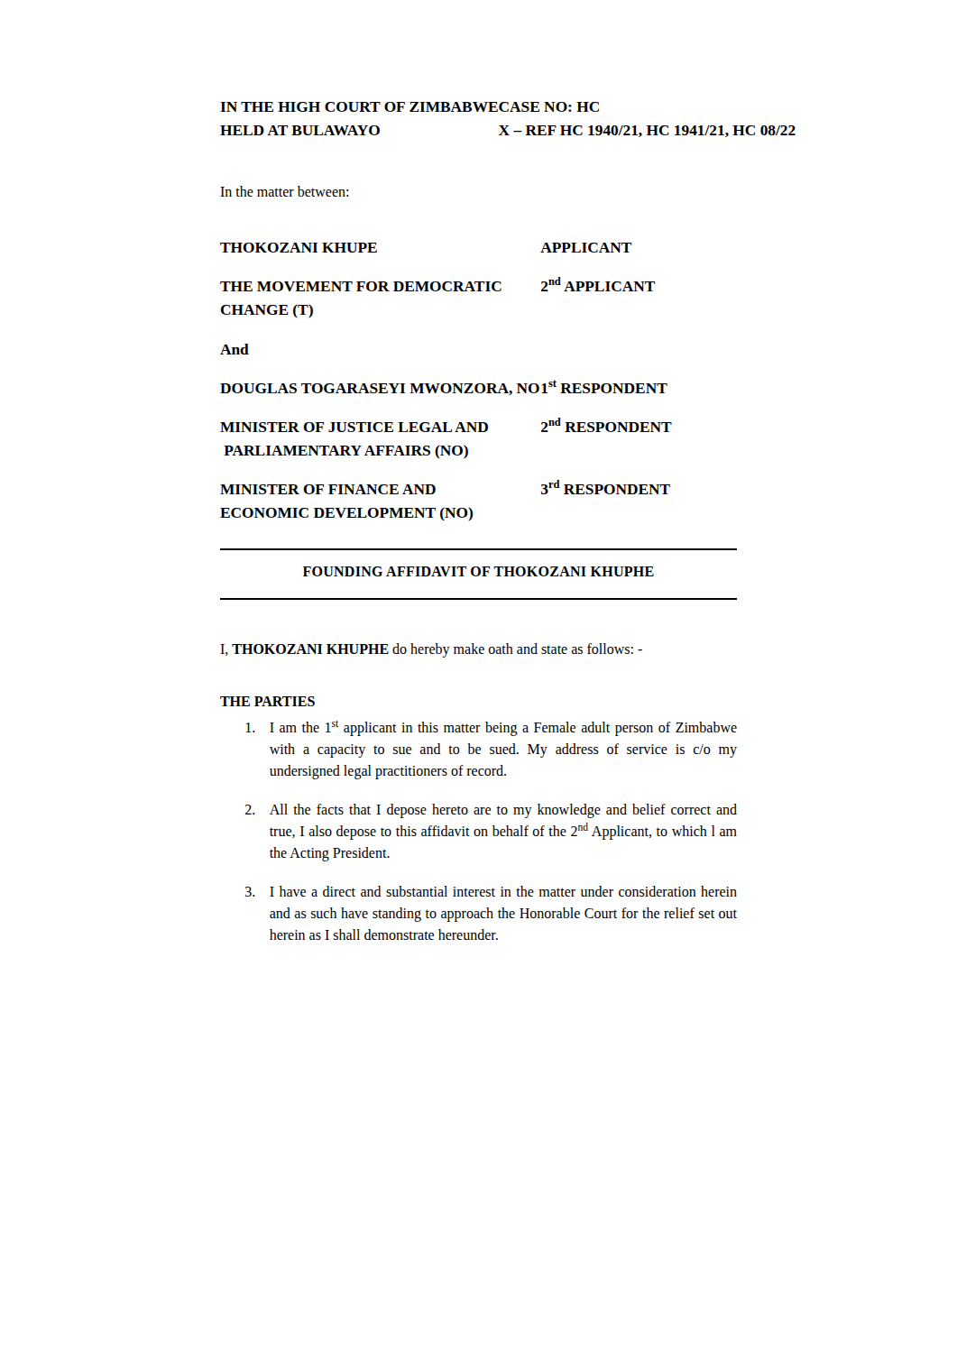| IN THE HIGH COURT OF ZIMBABWE | CASE NO: HC |
| HELD AT BULAWAYO | X – REF HC 1940/21, HC 1941/21, HC 08/22 |
In the matter between:
| THOKOZANI KHUPE | APPLICANT |
| THE MOVEMENT FOR DEMOCRATIC CHANGE (T) | 2 nd APPLICANT |
| And | |
| DOUGLAS TOGARASEYI MWONZORA, NO | 1 st RESPONDENT |
| MINISTER OF JUSTICE LEGAL AND PARLIAMENTARY AFFAIRS (NO) | 2 nd RESPONDENT |
| MINISTER OF FINANCE AND ECONOMIC DEVELOPMENT (NO) | 3 rd RESPONDENT |
FOUNDING AFFIDAVIT OF THOKOZANI KHUPHE
I, THOKOZANI KHUPHE do hereby make oath and state as follows: -
THE PARTIES
I am the 1st applicant in this matter being a Female adult person of Zimbabwe with a capacity to sue and to be sued. My address of service is c/o my undersigned legal practitioners of record.
All the facts that I depose hereto are to my knowledge and belief correct and true, I also depose to this affidavit on behalf of the 2nd Applicant, to which l am the Acting President.
I have a direct and substantial interest in the matter under consideration herein and as such have standing to approach the Honorable Court for the relief set out herein as I shall demonstrate hereunder.